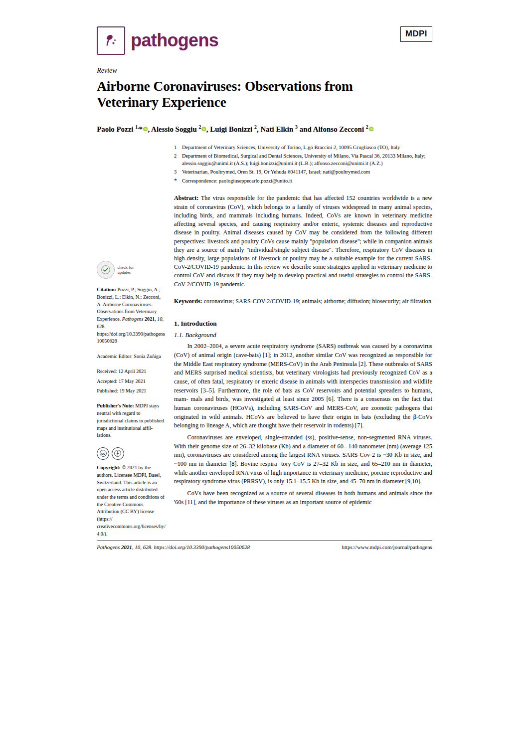pathogens
MDPI
Review
Airborne Coronaviruses: Observations from
Veterinary Experience
Paolo Pozzi 1,*, Alessio Soggiu 2, Luigi Bonizzi 2, Nati Elkin 3 and Alfonso Zecconi 2
check for
updates
Citation: Pozzi, P.; Soggiu, A.; Bonizzi, L.; Elkin, N.; Zecconi, A. Airborne Coronaviruses: Observations from Veterinary Experience. Pathogens 2021, 10, 628. https://doi.org/10.3390/pathogens 10050628
Academic Editor: Sonia Zuñiga
Received: 12 April 2021
Accepted: 17 May 2021
Published: 19 May 2021
Publisher's Note: MDPI stays neutral with regard to jurisdictional claims in published maps and institutional affil- iations.
cc
Copyright: © 2021 by the authors. Licensee MDPI, Basel, Switzerland. This article is an open access article distributed under the terms and conditions of the Creative Commons Attribution (CC BY) license (https:// creativecommons.org/licenses/by/ 4.0/).
1 Department of Veterinary Sciences, University of Torino, L.go Braccini 2, 10095 Grugliasco (TO), Italy
2 Department of Biomedical, Surgical and Dental Sciences, University of Milano, Via Pascal 36, 20133 Milano, Italy; alessio.soggiu@unimi.it (A.S.); luigi.bonizzi@unimi.it (L.B.); alfonso.zecconi@unimi.it (A.Z.)
3 Veterinarian, Poultrymed, Oren St. 19, Or Yehuda 6041147, Israel; nati@poultrymed.com
*Correspondence: paologiuseppecarlo.pozzi@unito.it
Abstract: The virus responsible for the pandemic that has affected 152 countries worldwide is a new strain of coronavirus (CoV), which belongs to a family of viruses widespread in many animal species, including birds, and mammals including humans. Indeed, CoVs are known in veterinary medicine affecting several species, and causing respiratory and/or enteric, systemic diseases and reproductive disease in poultry. Animal diseases caused by CoV may be considered from the following different perspectives: livestock and poultry CoVs cause mainly "population disease"; while in companion animals they are a source of mainly "individual/single subject disease". Therefore, respiratory CoV diseases in high-density, large populations of livestock or poultry may be a suitable example for the current SARS-CoV-2/COVID-19 pandemic. In this review we describe some strategies applied in veterinary medicine to control CoV and discuss if they may help to develop practical and useful strategies to control the SARS-CoV-2/COVID-19 pandemic.
Keywords: coronavirus; SARS-COV-2/COVID-19; animals; airborne; diffusion; biosecurity; air filtration
1. Introduction
1.1. Background
In 2002–2004, a severe acute respiratory syndrome (SARS) outbreak was caused by a coronavirus (CoV) of animal origin (cave-bats) [1]; in 2012, another similar CoV was recognized as responsible for the Middle East respiratory syndrome (MERS-CoV) in the Arab Peninsula [2]. These outbreaks of SARS and MERS surprised medical scientists, but veterinary virologists had previously recognized CoV as a cause, of often fatal, respiratory or enteric disease in animals with interspecies transmission and wildlife reservoirs [3–5]. Furthermore, the role of bats as CoV reservoirs and potential spreaders to humans, mam- mals and birds, was investigated at least since 2005 [6]. There is a consensus on the fact that human coronaviruses (HCoVs), including SARS-CoV and MERS-CoV, are zoonotic pathogens that originated in wild animals. HCoVs are believed to have their origin in bats (excluding the β-CoVs belonging to lineage A, which are thought have their reservoir in rodents) [7].
Coronaviruses are enveloped, single-stranded (ss), positive-sense, non-segmented RNA viruses. With their genome size of 26–32 kilobase (Kb) and a diameter of 60– 140 nanometer (nm) (average 125 nm), coronaviruses are considered among the largest RNA viruses. SARS-Cov-2 is ~30 Kb in size, and ~100 nm in diameter [8]. Bovine respira- tory CoV is 27–32 Kb in size, and 65–210 nm in diameter, while another enveloped RNA virus of high importance in veterinary medicine, porcine reproductive and respiratory syndrome virus (PRRSV), is only 15.1–15.5 Kb in size, and 45–70 nm in diameter [9,10].
CoVs have been recognized as a source of several diseases in both humans and animals since the '60s [11], and the importance of these viruses as an important source of epidemic
Pathogens 2021, 10, 628. https://doi.org/10.3390/pathogens10050628
https://www.mdpi.com/journal/pathogens